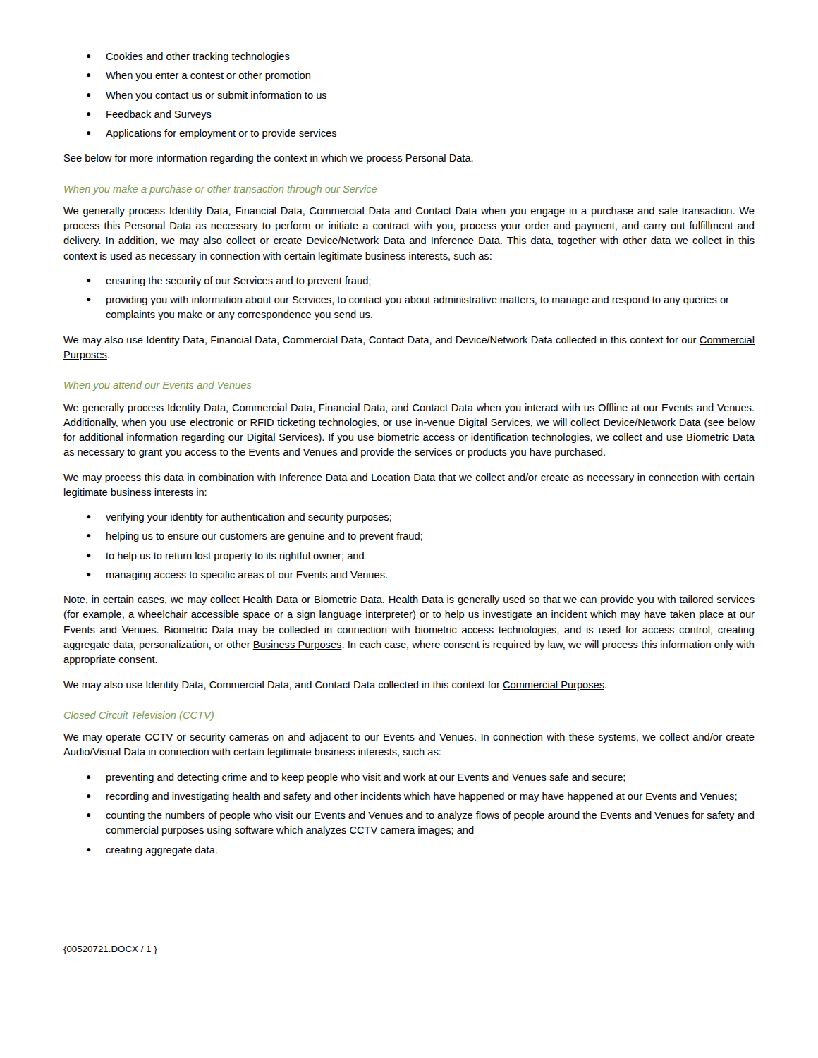Cookies and other tracking technologies
When you enter a contest or other promotion
When you contact us or submit information to us
Feedback and Surveys
Applications for employment or to provide services
See below for more information regarding the context in which we process Personal Data.
When you make a purchase or other transaction through our Service
We generally process Identity Data, Financial Data, Commercial Data and Contact Data when you engage in a purchase and sale transaction. We process this Personal Data as necessary to perform or initiate a contract with you, process your order and payment, and carry out fulfillment and delivery. In addition, we may also collect or create Device/Network Data and Inference Data. This data, together with other data we collect in this context is used as necessary in connection with certain legitimate business interests, such as:
ensuring the security of our Services and to prevent fraud;
providing you with information about our Services, to contact you about administrative matters, to manage and respond to any queries or complaints you make or any correspondence you send us.
We may also use Identity Data, Financial Data, Commercial Data, Contact Data, and Device/Network Data collected in this context for our Commercial Purposes.
When you attend our Events and Venues
We generally process Identity Data, Commercial Data, Financial Data, and Contact Data when you interact with us Offline at our Events and Venues. Additionally, when you use electronic or RFID ticketing technologies, or use in-venue Digital Services, we will collect Device/Network Data (see below for additional information regarding our Digital Services). If you use biometric access or identification technologies, we collect and use Biometric Data as necessary to grant you access to the Events and Venues and provide the services or products you have purchased.
We may process this data in combination with Inference Data and Location Data that we collect and/or create as necessary in connection with certain legitimate business interests in:
verifying your identity for authentication and security purposes;
helping us to ensure our customers are genuine and to prevent fraud;
to help us to return lost property to its rightful owner; and
managing access to specific areas of our Events and Venues.
Note, in certain cases, we may collect Health Data or Biometric Data. Health Data is generally used so that we can provide you with tailored services (for example, a wheelchair accessible space or a sign language interpreter) or to help us investigate an incident which may have taken place at our Events and Venues. Biometric Data may be collected in connection with biometric access technologies, and is used for access control, creating aggregate data, personalization, or other Business Purposes. In each case, where consent is required by law, we will process this information only with appropriate consent.
We may also use Identity Data, Commercial Data, and Contact Data collected in this context for Commercial Purposes.
Closed Circuit Television (CCTV)
We may operate CCTV or security cameras on and adjacent to our Events and Venues. In connection with these systems, we collect and/or create Audio/Visual Data in connection with certain legitimate business interests, such as:
preventing and detecting crime and to keep people who visit and work at our Events and Venues safe and secure;
recording and investigating health and safety and other incidents which have happened or may have happened at our Events and Venues;
counting the numbers of people who visit our Events and Venues and to analyze flows of people around the Events and Venues for safety and commercial purposes using software which analyzes CCTV camera images; and
creating aggregate data.
{00520721.DOCX / 1 }